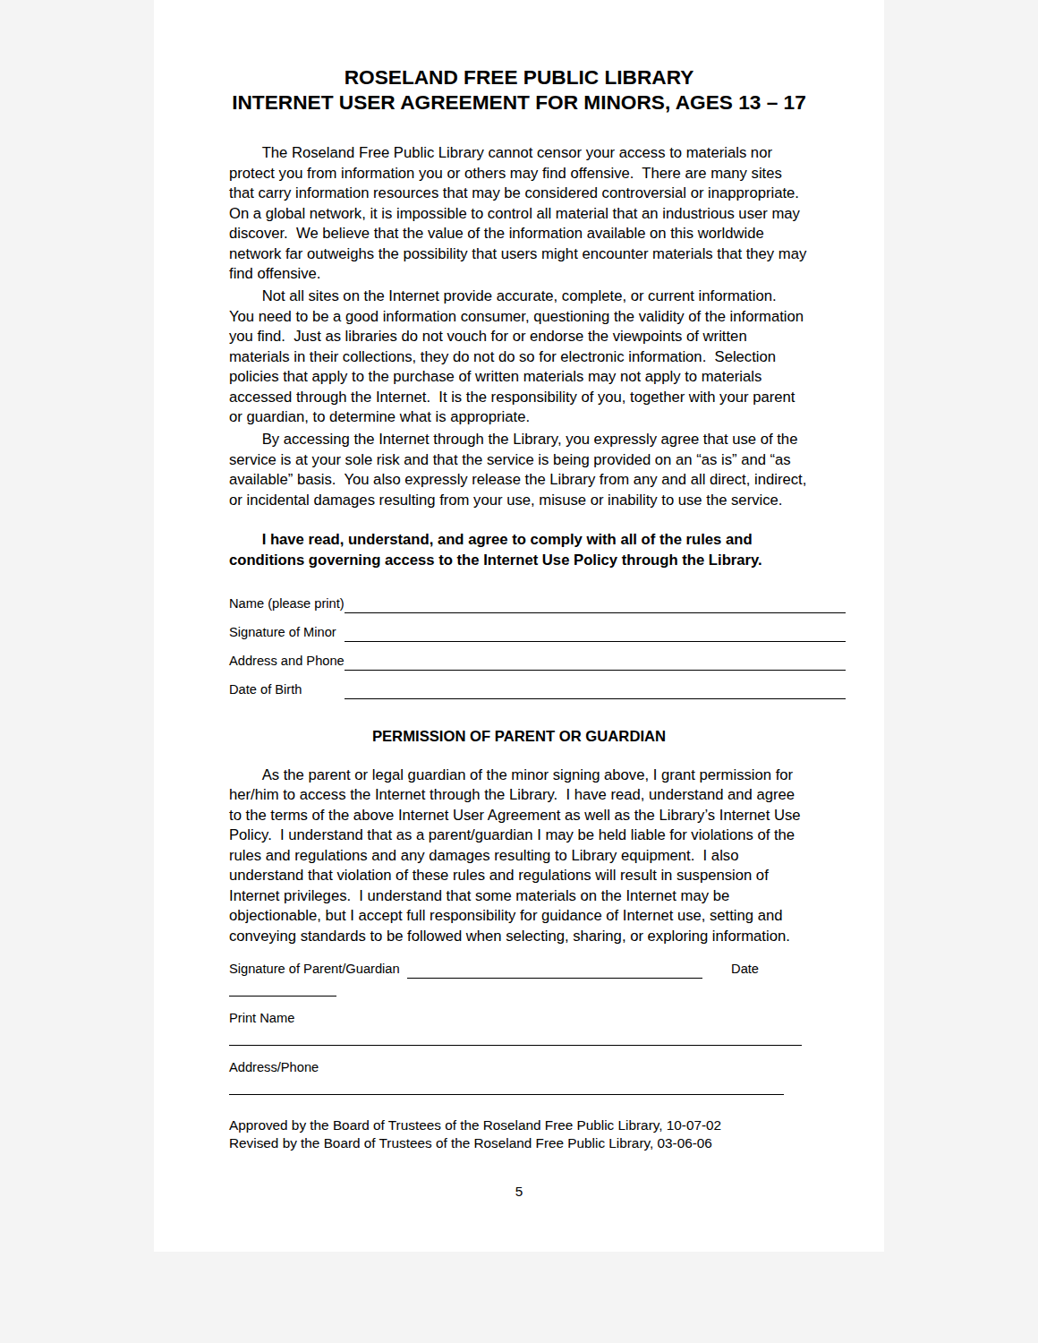ROSELAND FREE PUBLIC LIBRARY
INTERNET USER AGREEMENT FOR MINORS, AGES 13 – 17
The Roseland Free Public Library cannot censor your access to materials nor protect you from information you or others may find offensive. There are many sites that carry information resources that may be considered controversial or inappropriate. On a global network, it is impossible to control all material that an industrious user may discover. We believe that the value of the information available on this worldwide network far outweighs the possibility that users might encounter materials that they may find offensive.
Not all sites on the Internet provide accurate, complete, or current information. You need to be a good information consumer, questioning the validity of the information you find. Just as libraries do not vouch for or endorse the viewpoints of written materials in their collections, they do not do so for electronic information. Selection policies that apply to the purchase of written materials may not apply to materials accessed through the Internet. It is the responsibility of you, together with your parent or guardian, to determine what is appropriate.
By accessing the Internet through the Library, you expressly agree that use of the service is at your sole risk and that the service is being provided on an “as is” and “as available” basis. You also expressly release the Library from any and all direct, indirect, or incidental damages resulting from your use, misuse or inability to use the service.
I have read, understand, and agree to comply with all of the rules and conditions governing access to the Internet Use Policy through the Library.
| Name (please print) | |
| Signature of Minor | |
| Address and Phone | |
| Date of Birth | |
PERMISSION OF PARENT OR GUARDIAN
As the parent or legal guardian of the minor signing above, I grant permission for her/him to access the Internet through the Library. I have read, understand and agree to the terms of the above Internet User Agreement as well as the Library’s Internet Use Policy. I understand that as a parent/guardian I may be held liable for violations of the rules and regulations and any damages resulting to Library equipment. I also understand that violation of these rules and regulations will result in suspension of Internet privileges. I understand that some materials on the Internet may be objectionable, but I accept full responsibility for guidance of Internet use, setting and conveying standards to be followed when selecting, sharing, or exploring information.
Signature of Parent/Guardian Date
Print Name
Address/Phone
Approved by the Board of Trustees of the Roseland Free Public Library, 10-07-02
Revised by the Board of Trustees of the Roseland Free Public Library, 03-06-06
5